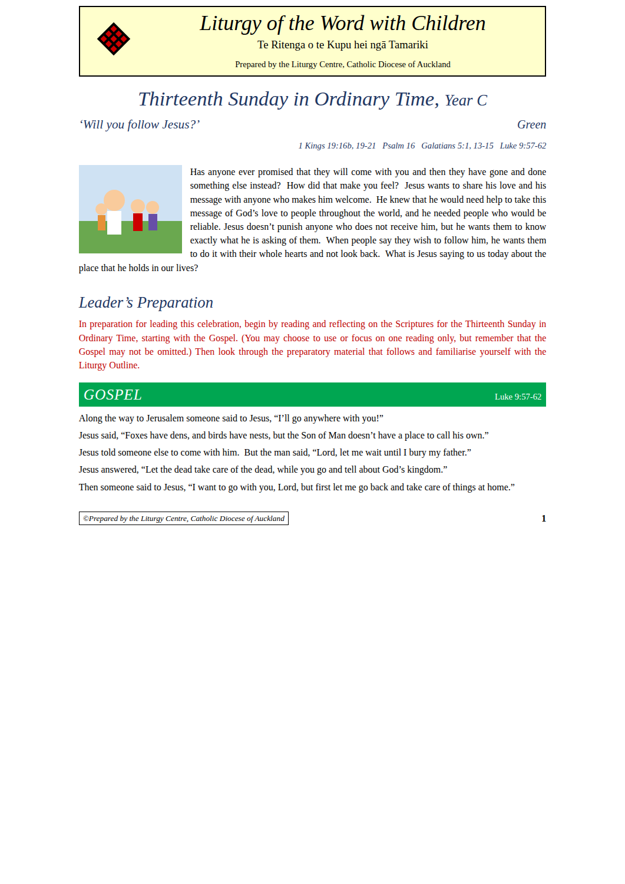Liturgy of the Word with Children
Te Ritenga o te Kupu hei ngā Tamariki
Prepared by the Liturgy Centre, Catholic Diocese of Auckland
Thirteenth Sunday in Ordinary Time, Year C
‘Will you follow Jesus?’ Green
1 Kings 19:16b, 19-21 Psalm 16 Galatians 5:1, 13-15 Luke 9:57-62
Has anyone ever promised that they will come with you and then they have gone and done something else instead? How did that make you feel? Jesus wants to share his love and his message with anyone who makes him welcome. He knew that he would need help to take this message of God’s love to people throughout the world, and he needed people who would be reliable. Jesus doesn’t punish anyone who does not receive him, but he wants them to know exactly what he is asking of them. When people say they wish to follow him, he wants them to do it with their whole hearts and not look back. What is Jesus saying to us today about the place that he holds in our lives?
Leader’s Preparation
In preparation for leading this celebration, begin by reading and reflecting on the Scriptures for the Thirteenth Sunday in Ordinary Time, starting with the Gospel. (You may choose to use or focus on one reading only, but remember that the Gospel may not be omitted.) Then look through the preparatory material that follows and familiarise yourself with the Liturgy Outline.
GOSPEL Luke 9:57-62
Along the way to Jerusalem someone said to Jesus, “I’ll go anywhere with you!”
Jesus said, “Foxes have dens, and birds have nests, but the Son of Man doesn’t have a place to call his own.”
Jesus told someone else to come with him. But the man said, “Lord, let me wait until I bury my father.”
Jesus answered, “Let the dead take care of the dead, while you go and tell about God’s kingdom.”
Then someone said to Jesus, “I want to go with you, Lord, but first let me go back and take care of things at home.”
©Prepared by the Liturgy Centre, Catholic Diocese of Auckland 1